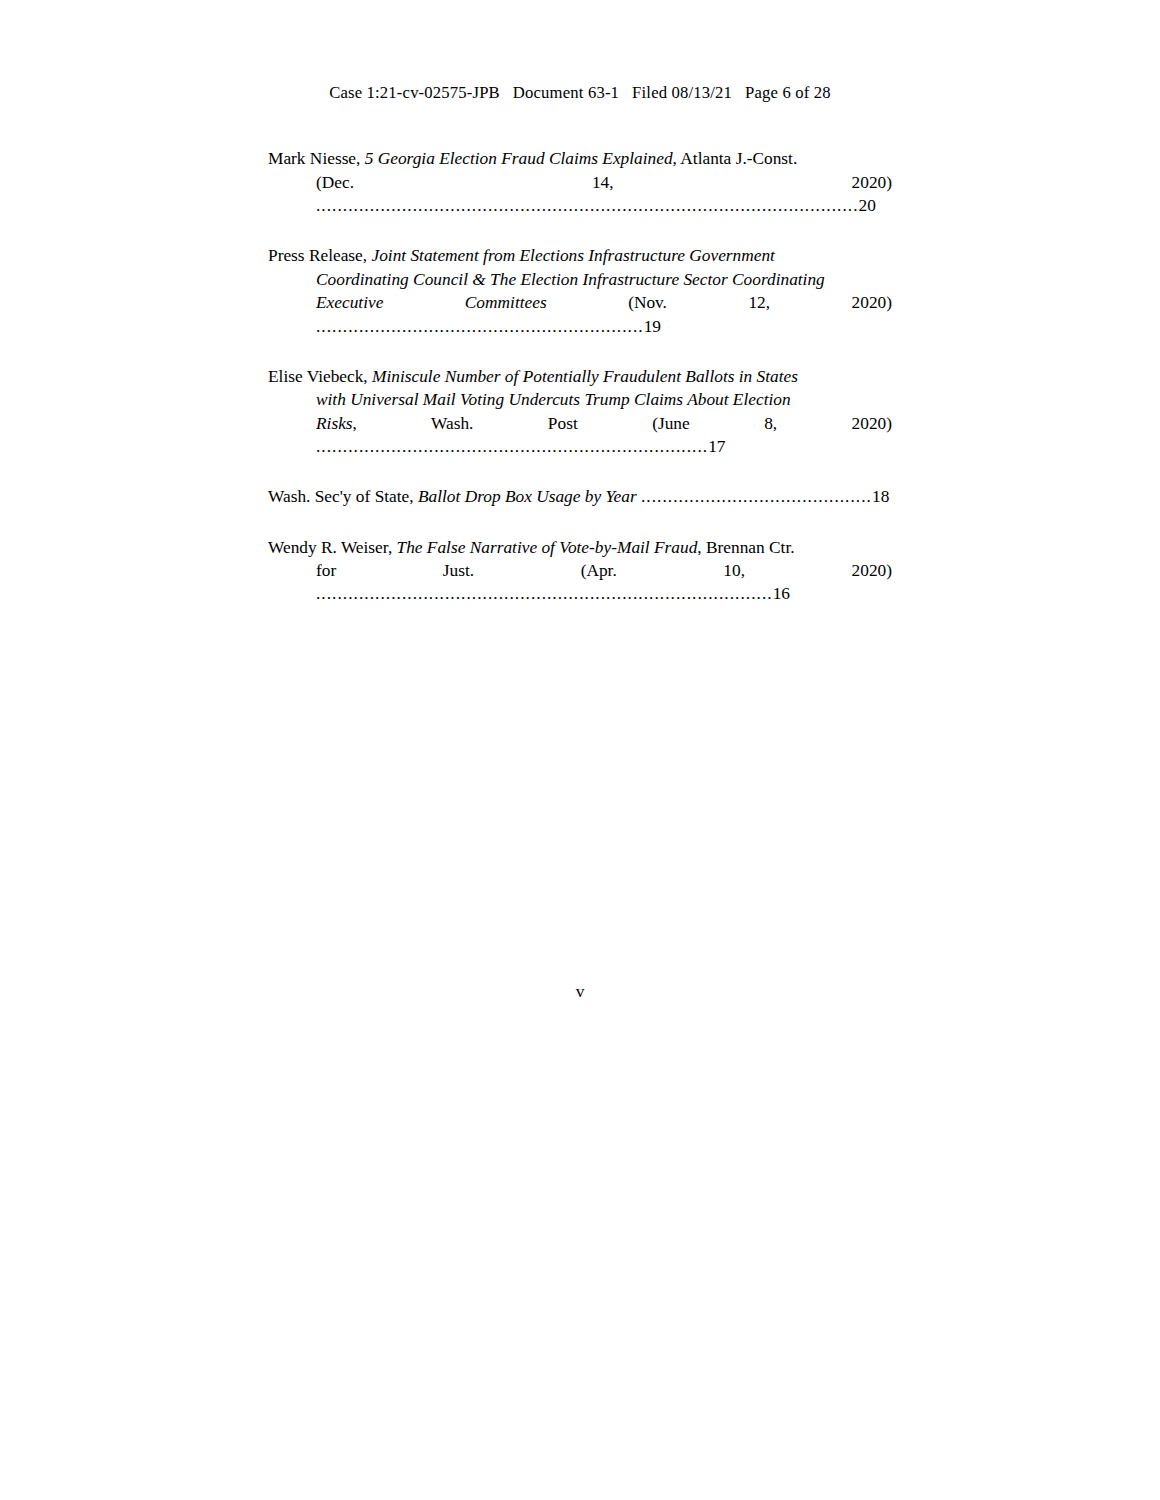Case 1:21-cv-02575-JPB Document 63-1 Filed 08/13/21 Page 6 of 28
Mark Niesse, 5 Georgia Election Fraud Claims Explained, Atlanta J.-Const.
(Dec. 14, 2020) ..................................................................................................... 20
Press Release, Joint Statement from Elections Infrastructure Government
Coordinating Council & The Election Infrastructure Sector Coordinating
Executive Committees (Nov. 12, 2020) ............................................................. 19
Elise Viebeck, Miniscule Number of Potentially Fraudulent Ballots in States
with Universal Mail Voting Undercuts Trump Claims About Election
Risks, Wash. Post (June 8, 2020) ......................................................................... 17
Wash. Sec'y of State, Ballot Drop Box Usage by Year ........................................... 18
Wendy R. Weiser, The False Narrative of Vote-by-Mail Fraud, Brennan Ctr.
for Just. (Apr. 10, 2020) ..................................................................................... 16
v